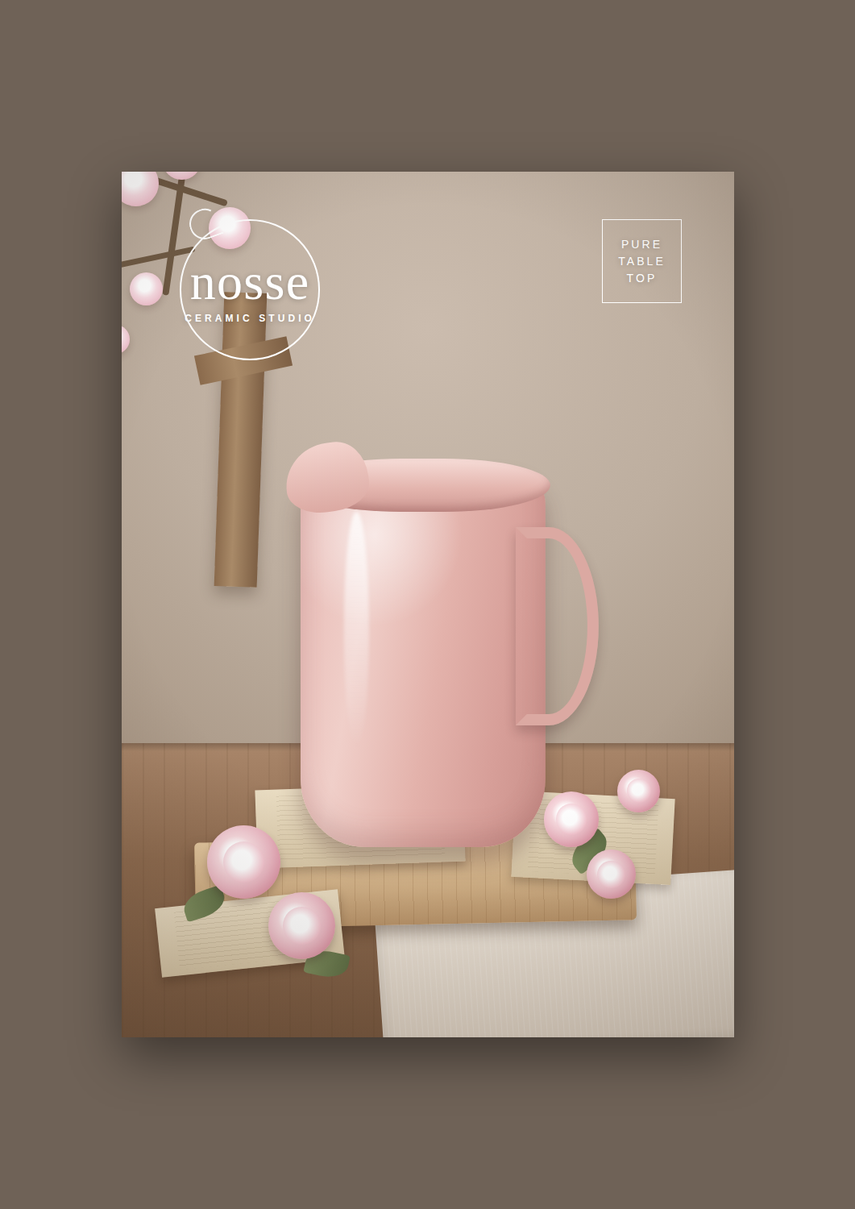nosse Ceramic Studio
Pure Table Top